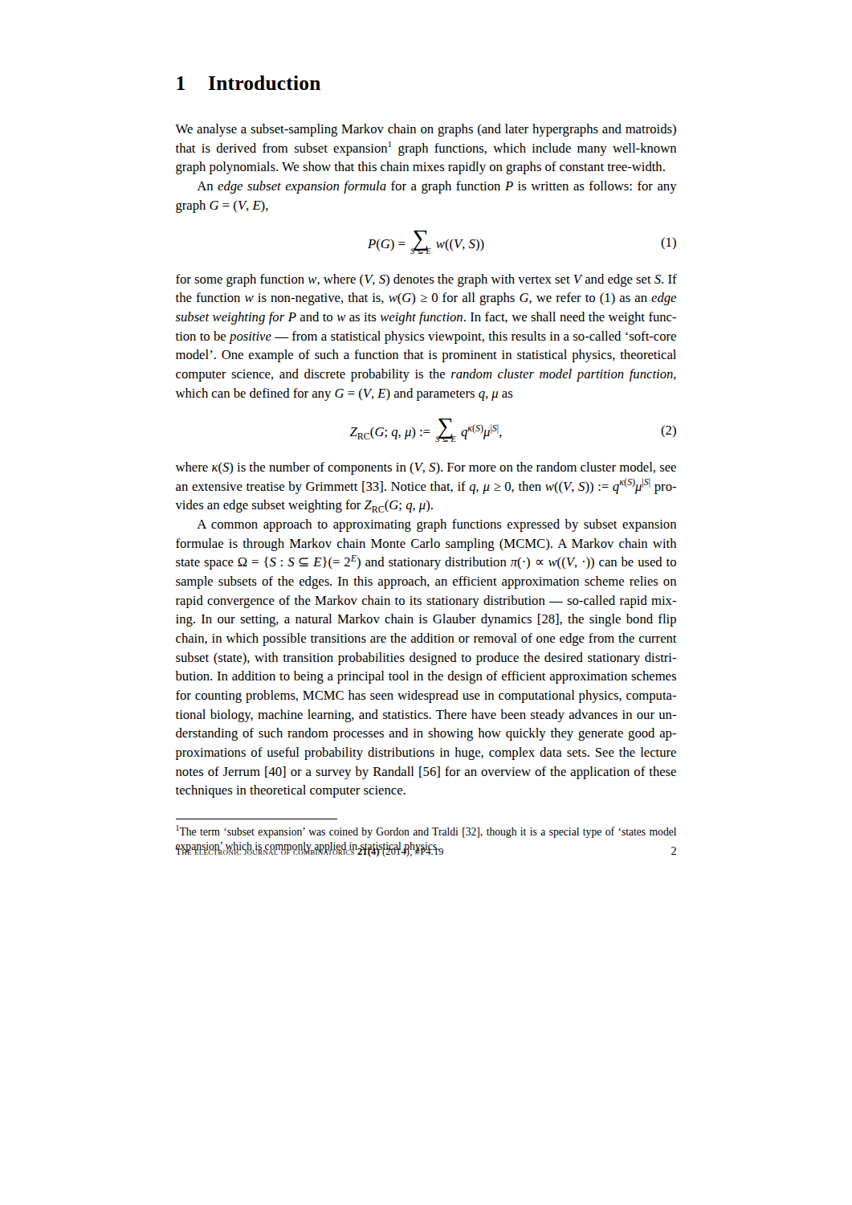1 Introduction
We analyse a subset-sampling Markov chain on graphs (and later hypergraphs and matroids) that is derived from subset expansion1 graph functions, which include many well-known graph polynomials. We show that this chain mixes rapidly on graphs of constant tree-width.
An edge subset expansion formula for a graph function P is written as follows: for any graph G = (V, E),
P(G) = ∑S ⊆ E w((V, S)) (1)
for some graph function w, where (V, S) denotes the graph with vertex set V and edge set S. If the function w is non-negative, that is, w(G) ≥ 0 for all graphs G, we refer to (1) as an edge subset weighting for P and to w as its weight function. In fact, we shall need the weight function to be positive — from a statistical physics viewpoint, this results in a so-called ‘soft-core model’. One example of such a function that is prominent in statistical physics, theoretical computer science, and discrete probability is the random cluster model partition function, which can be defined for any G = (V, E) and parameters q, μ as
ZRC(G; q, μ) := ∑S ⊆ E qκ(S) μ|S|, (2)
where κ(S) is the number of components in (V, S). For more on the random cluster model, see an extensive treatise by Grimmett [33]. Notice that, if q, μ ≥ 0, then w((V, S)) := qκ(S) μ|S| provides an edge subset weighting for ZRC(G; q, μ).
A common approach to approximating graph functions expressed by subset expansion formulae is through Markov chain Monte Carlo sampling (MCMC). A Markov chain with state space Ω = {S : S ⊆ E}(= 2E) and stationary distribution π(·) ∝ w((V, ·)) can be used to sample subsets of the edges. In this approach, an efficient approximation scheme relies on rapid convergence of the Markov chain to its stationary distribution — so-called rapid mixing. In our setting, a natural Markov chain is Glauber dynamics [28], the single bond flip chain, in which possible transitions are the addition or removal of one edge from the current subset (state), with transition probabilities designed to produce the desired stationary distribution. In addition to being a principal tool in the design of efficient approximation schemes for counting problems, MCMC has seen widespread use in computational physics, computational biology, machine learning, and statistics. There have been steady advances in our understanding of such random processes and in showing how quickly they generate good approximations of useful probability distributions in huge, complex data sets. See the lecture notes of Jerrum [40] or a survey by Randall [56] for an overview of the application of these techniques in theoretical computer science.
1The term ‘subset expansion’ was coined by Gordon and Traldi [32], though it is a special type of ‘states model expansion’ which is commonly applied in statistical physics.
The electronic journal of combinatorics 21(4) (2014), #P4.19 2